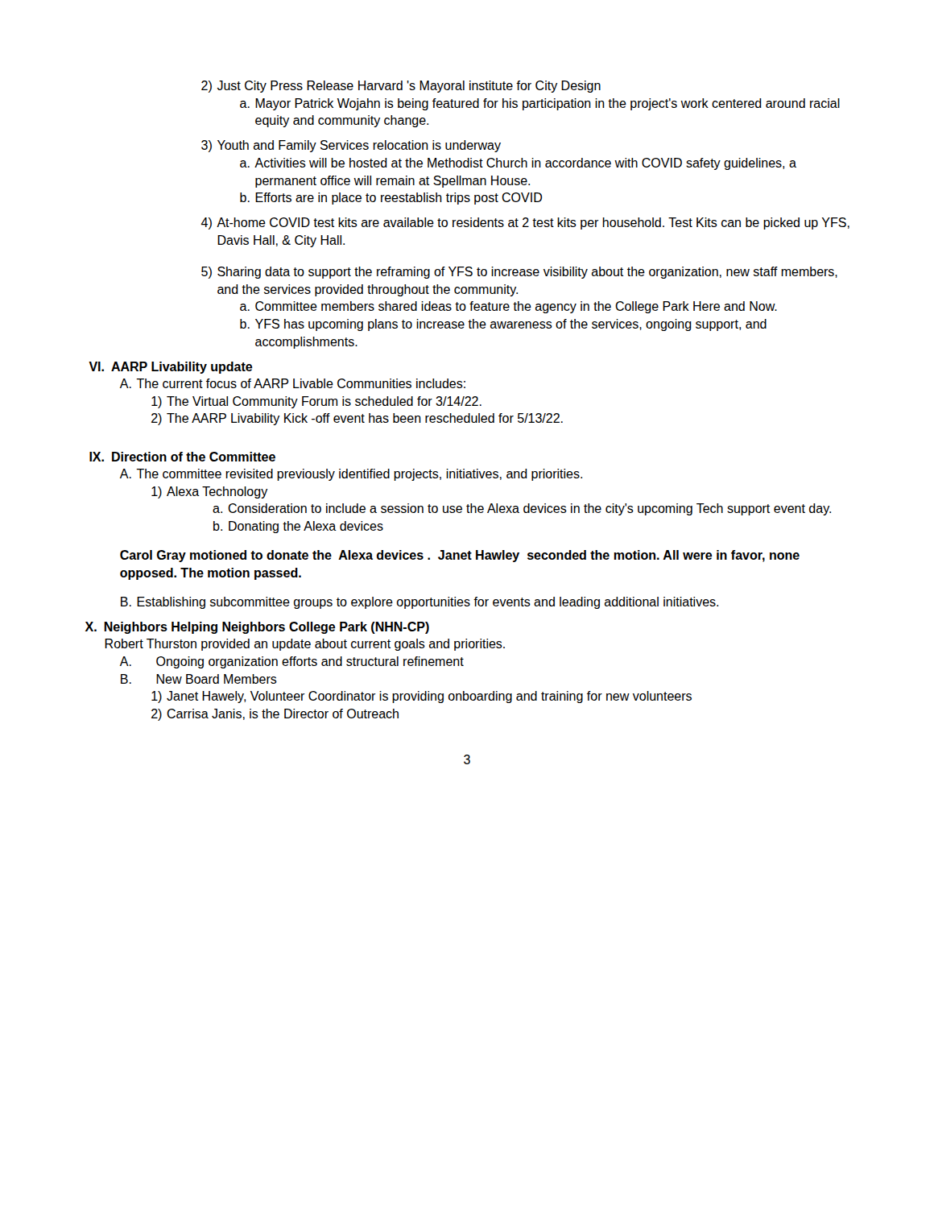2) Just City Press Release Harvard 's Mayoral institute for City Design
a. Mayor Patrick Wojahn is being featured for his participation in the project's work centered around racial equity and community change.
3) Youth and Family Services relocation is underway
a. Activities will be hosted at the Methodist Church in accordance with COVID safety guidelines, a permanent office will remain at Spellman House.
b. Efforts are in place to reestablish trips post COVID
4) At-home COVID test kits are available to residents at 2 test kits per household. Test Kits can be picked up YFS, Davis Hall, & City Hall.
5) Sharing data to support the reframing of YFS to increase visibility about the organization, new staff members, and the services provided throughout the community.
a. Committee members shared ideas to feature the agency in the College Park Here and Now.
b. YFS has upcoming plans to increase the awareness of the services, ongoing support, and accomplishments.
VI. AARP Livability update
A. The current focus of AARP Livable Communities includes:
1) The Virtual Community Forum is scheduled for 3/14/22.
2) The AARP Livability Kick -off event has been rescheduled for 5/13/22.
IX. Direction of the Committee
A. The committee revisited previously identified projects, initiatives, and priorities.
1) Alexa Technology
a. Consideration to include a session to use the Alexa devices in the city's upcoming Tech support event day.
b. Donating the Alexa devices
Carol Gray motioned to donate the Alexa devices . Janet Hawley seconded the motion. All were in favor, none opposed. The motion passed.
B. Establishing subcommittee groups to explore opportunities for events and leading additional initiatives.
X. Neighbors Helping Neighbors College Park (NHN-CP)
Robert Thurston provided an update about current goals and priorities.
A. Ongoing organization efforts and structural refinement
B. New Board Members
1) Janet Hawely, Volunteer Coordinator is providing onboarding and training for new volunteers
2) Carrisa Janis, is the Director of Outreach
3